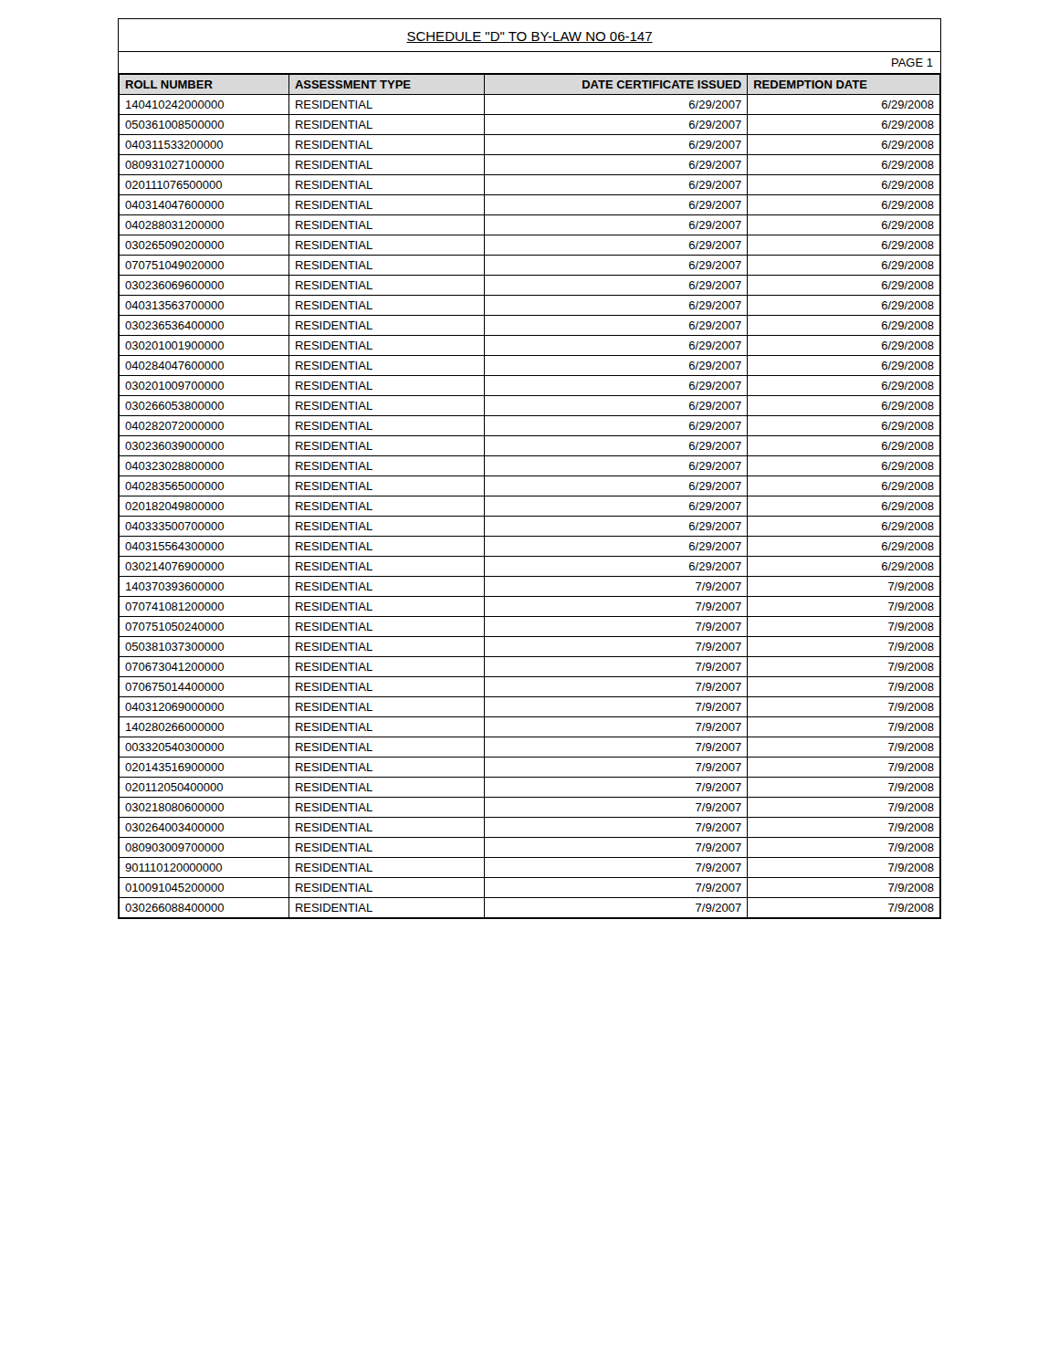SCHEDULE "D" TO BY-LAW NO 06-147
PAGE 1
| ROLL NUMBER | ASSESSMENT TYPE | DATE CERTIFICATE ISSUED | REDEMPTION DATE |
| --- | --- | --- | --- |
| 140410242000000 | RESIDENTIAL | 6/29/2007 | 6/29/2008 |
| 050361008500000 | RESIDENTIAL | 6/29/2007 | 6/29/2008 |
| 040311533200000 | RESIDENTIAL | 6/29/2007 | 6/29/2008 |
| 080931027100000 | RESIDENTIAL | 6/29/2007 | 6/29/2008 |
| 020111076500000 | RESIDENTIAL | 6/29/2007 | 6/29/2008 |
| 040314047600000 | RESIDENTIAL | 6/29/2007 | 6/29/2008 |
| 040288031200000 | RESIDENTIAL | 6/29/2007 | 6/29/2008 |
| 030265090200000 | RESIDENTIAL | 6/29/2007 | 6/29/2008 |
| 070751049020000 | RESIDENTIAL | 6/29/2007 | 6/29/2008 |
| 030236069600000 | RESIDENTIAL | 6/29/2007 | 6/29/2008 |
| 040313563700000 | RESIDENTIAL | 6/29/2007 | 6/29/2008 |
| 030236536400000 | RESIDENTIAL | 6/29/2007 | 6/29/2008 |
| 030201001900000 | RESIDENTIAL | 6/29/2007 | 6/29/2008 |
| 040284047600000 | RESIDENTIAL | 6/29/2007 | 6/29/2008 |
| 030201009700000 | RESIDENTIAL | 6/29/2007 | 6/29/2008 |
| 030266053800000 | RESIDENTIAL | 6/29/2007 | 6/29/2008 |
| 040282072000000 | RESIDENTIAL | 6/29/2007 | 6/29/2008 |
| 030236039000000 | RESIDENTIAL | 6/29/2007 | 6/29/2008 |
| 040323028800000 | RESIDENTIAL | 6/29/2007 | 6/29/2008 |
| 040283565000000 | RESIDENTIAL | 6/29/2007 | 6/29/2008 |
| 020182049800000 | RESIDENTIAL | 6/29/2007 | 6/29/2008 |
| 040333500700000 | RESIDENTIAL | 6/29/2007 | 6/29/2008 |
| 040315564300000 | RESIDENTIAL | 6/29/2007 | 6/29/2008 |
| 030214076900000 | RESIDENTIAL | 6/29/2007 | 6/29/2008 |
| 140370393600000 | RESIDENTIAL | 7/9/2007 | 7/9/2008 |
| 070741081200000 | RESIDENTIAL | 7/9/2007 | 7/9/2008 |
| 070751050240000 | RESIDENTIAL | 7/9/2007 | 7/9/2008 |
| 050381037300000 | RESIDENTIAL | 7/9/2007 | 7/9/2008 |
| 070673041200000 | RESIDENTIAL | 7/9/2007 | 7/9/2008 |
| 070675014400000 | RESIDENTIAL | 7/9/2007 | 7/9/2008 |
| 040312069000000 | RESIDENTIAL | 7/9/2007 | 7/9/2008 |
| 140280266000000 | RESIDENTIAL | 7/9/2007 | 7/9/2008 |
| 003320540300000 | RESIDENTIAL | 7/9/2007 | 7/9/2008 |
| 020143516900000 | RESIDENTIAL | 7/9/2007 | 7/9/2008 |
| 020112050400000 | RESIDENTIAL | 7/9/2007 | 7/9/2008 |
| 030218080600000 | RESIDENTIAL | 7/9/2007 | 7/9/2008 |
| 030264003400000 | RESIDENTIAL | 7/9/2007 | 7/9/2008 |
| 080903009700000 | RESIDENTIAL | 7/9/2007 | 7/9/2008 |
| 901110120000000 | RESIDENTIAL | 7/9/2007 | 7/9/2008 |
| 010091045200000 | RESIDENTIAL | 7/9/2007 | 7/9/2008 |
| 030266088400000 | RESIDENTIAL | 7/9/2007 | 7/9/2008 |